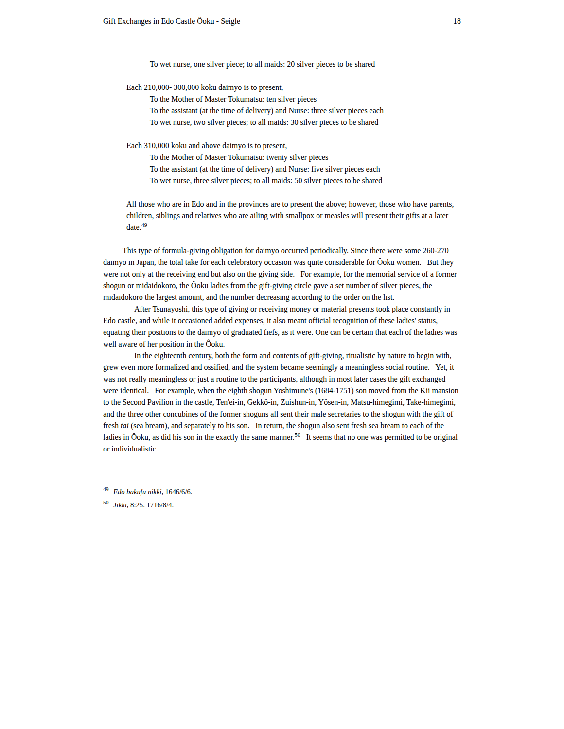Gift Exchanges in Edo Castle Ôoku - Seigle 18
To wet nurse, one silver piece; to all maids: 20 silver pieces to be shared
Each 210,000- 300,000 koku daimyo is to present,
To the Mother of Master Tokumatsu: ten silver pieces
To the assistant (at the time of delivery) and Nurse: three silver pieces each
To wet nurse, two silver pieces; to all maids: 30 silver pieces to be shared
Each 310,000 koku and above daimyo is to present,
To the Mother of Master Tokumatsu: twenty silver pieces
To the assistant (at the time of delivery) and Nurse: five silver pieces each
To wet nurse, three silver pieces; to all maids: 50 silver pieces to be shared
All those who are in Edo and in the provinces are to present the above; however, those who have parents, children, siblings and relatives who are ailing with smallpox or measles will present their gifts at a later date.49
This type of formula-giving obligation for daimyo occurred periodically. Since there were some 260-270 daimyo in Japan, the total take for each celebratory occasion was quite considerable for Ôoku women. But they were not only at the receiving end but also on the giving side. For example, for the memorial service of a former shogun or midaidokoro, the Ôoku ladies from the gift-giving circle gave a set number of silver pieces, the midaidokoro the largest amount, and the number decreasing according to the order on the list.
After Tsunayoshi, this type of giving or receiving money or material presents took place constantly in Edo castle, and while it occasioned added expenses, it also meant official recognition of these ladies' status, equating their positions to the daimyo of graduated fiefs, as it were. One can be certain that each of the ladies was well aware of her position in the Ôoku.
In the eighteenth century, both the form and contents of gift-giving, ritualistic by nature to begin with, grew even more formalized and ossified, and the system became seemingly a meaningless social routine. Yet, it was not really meaningless or just a routine to the participants, although in most later cases the gift exchanged were identical. For example, when the eighth shogun Yoshimune's (1684-1751) son moved from the Kii mansion to the Second Pavilion in the castle, Ten'ei-in, Gekkô-in, Zuishun-in, Yôsen-in, Matsu-himegimi, Take-himegimi, and the three other concubines of the former shoguns all sent their male secretaries to the shogun with the gift of fresh tai (sea bream), and separately to his son. In return, the shogun also sent fresh sea bream to each of the ladies in Ôoku, as did his son in the exactly the same manner.50 It seems that no one was permitted to be original or individualistic.
49 Edo bakufu nikki, 1646/6/6.
50 Jikki, 8:25. 1716/8/4.